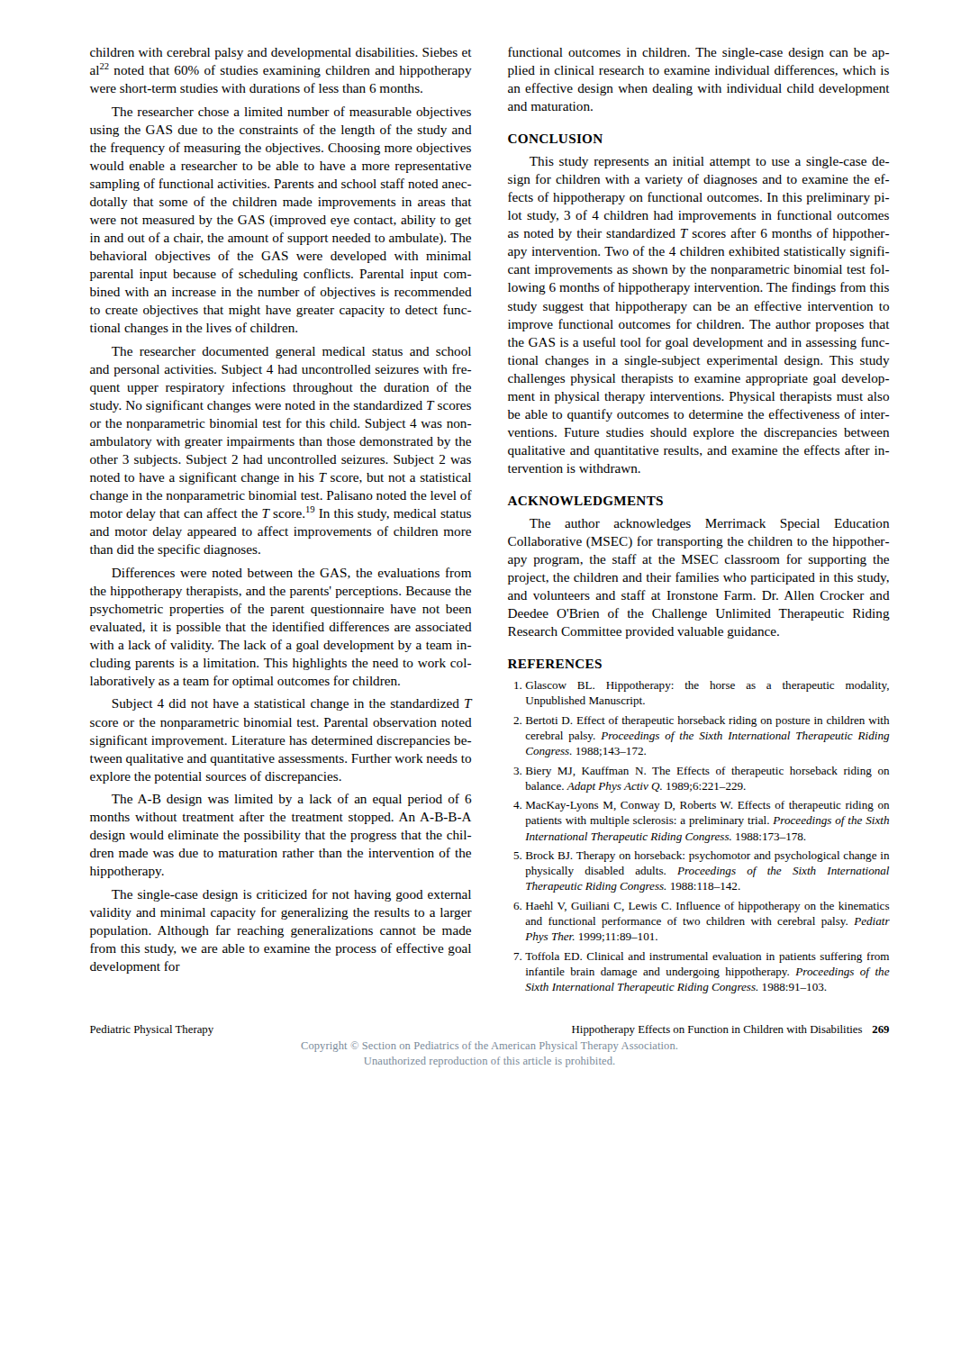children with cerebral palsy and developmental disabilities. Siebes et al22 noted that 60% of studies examining children and hippotherapy were short-term studies with durations of less than 6 months.
The researcher chose a limited number of measurable objectives using the GAS due to the constraints of the length of the study and the frequency of measuring the objectives. Choosing more objectives would enable a researcher to be able to have a more representative sampling of functional activities. Parents and school staff noted anecdotally that some of the children made improvements in areas that were not measured by the GAS (improved eye contact, ability to get in and out of a chair, the amount of support needed to ambulate). The behavioral objectives of the GAS were developed with minimal parental input because of scheduling conflicts. Parental input combined with an increase in the number of objectives is recommended to create objectives that might have greater capacity to detect functional changes in the lives of children.
The researcher documented general medical status and school and personal activities. Subject 4 had uncontrolled seizures with frequent upper respiratory infections throughout the duration of the study. No significant changes were noted in the standardized T scores or the nonparametric binomial test for this child. Subject 4 was nonambulatory with greater impairments than those demonstrated by the other 3 subjects. Subject 2 had uncontrolled seizures. Subject 2 was noted to have a significant change in his T score, but not a statistical change in the nonparametric binomial test. Palisano noted the level of motor delay that can affect the T score.19 In this study, medical status and motor delay appeared to affect improvements of children more than did the specific diagnoses.
Differences were noted between the GAS, the evaluations from the hippotherapy therapists, and the parents' perceptions. Because the psychometric properties of the parent questionnaire have not been evaluated, it is possible that the identified differences are associated with a lack of validity. The lack of a goal development by a team including parents is a limitation. This highlights the need to work collaboratively as a team for optimal outcomes for children.
Subject 4 did not have a statistical change in the standardized T score or the nonparametric binomial test. Parental observation noted significant improvement. Literature has determined discrepancies between qualitative and quantitative assessments. Further work needs to explore the potential sources of discrepancies.
The A-B design was limited by a lack of an equal period of 6 months without treatment after the treatment stopped. An A-B-B-A design would eliminate the possibility that the progress that the children made was due to maturation rather than the intervention of the hippotherapy.
The single-case design is criticized for not having good external validity and minimal capacity for generalizing the results to a larger population. Although far reaching generalizations cannot be made from this study, we are able to examine the process of effective goal development for
functional outcomes in children. The single-case design can be applied in clinical research to examine individual differences, which is an effective design when dealing with individual child development and maturation.
Conclusion
This study represents an initial attempt to use a single-case design for children with a variety of diagnoses and to examine the effects of hippotherapy on functional outcomes. In this preliminary pilot study, 3 of 4 children had improvements in functional outcomes as noted by their standardized T scores after 6 months of hippotherapy intervention. Two of the 4 children exhibited statistically significant improvements as shown by the nonparametric binomial test following 6 months of hippotherapy intervention. The findings from this study suggest that hippotherapy can be an effective intervention to improve functional outcomes for children. The author proposes that the GAS is a useful tool for goal development and in assessing functional changes in a single-subject experimental design. This study challenges physical therapists to examine appropriate goal development in physical therapy interventions. Physical therapists must also be able to quantify outcomes to determine the effectiveness of interventions. Future studies should explore the discrepancies between qualitative and quantitative results, and examine the effects after intervention is withdrawn.
Acknowledgments
The author acknowledges Merrimack Special Education Collaborative (MSEC) for transporting the children to the hippotherapy program, the staff at the MSEC classroom for supporting the project, the children and their families who participated in this study, and volunteers and staff at Ironstone Farm. Dr. Allen Crocker and Deedee O'Brien of the Challenge Unlimited Therapeutic Riding Research Committee provided valuable guidance.
References
Glascow BL. Hippotherapy: the horse as a therapeutic modality, Unpublished Manuscript.
Bertoti D. Effect of therapeutic horseback riding on posture in children with cerebral palsy. Proceedings of the Sixth International Therapeutic Riding Congress. 1988;143–172.
Biery MJ, Kauffman N. The Effects of therapeutic horseback riding on balance. Adapt Phys Activ Q. 1989;6:221–229.
MacKay-Lyons M, Conway D, Roberts W. Effects of therapeutic riding on patients with multiple sclerosis: a preliminary trial. Proceedings of the Sixth International Therapeutic Riding Congress. 1988:173–178.
Brock BJ. Therapy on horseback: psychomotor and psychological change in physically disabled adults. Proceedings of the Sixth International Therapeutic Riding Congress. 1988:118–142.
Haehl V, Guiliani C, Lewis C. Influence of hippotherapy on the kinematics and functional performance of two children with cerebral palsy. Pediatr Phys Ther. 1999;11:89–101.
Toffola ED. Clinical and instrumental evaluation in patients suffering from infantile brain damage and undergoing hippotherapy. Proceedings of the Sixth International Therapeutic Riding Congress. 1988:91–103.
Pediatric Physical Therapy
Hippotherapy Effects on Function in Children with Disabilities 269
Copyright © Section on Pediatrics of the American Physical Therapy Association.
Unauthorized reproduction of this article is prohibited.